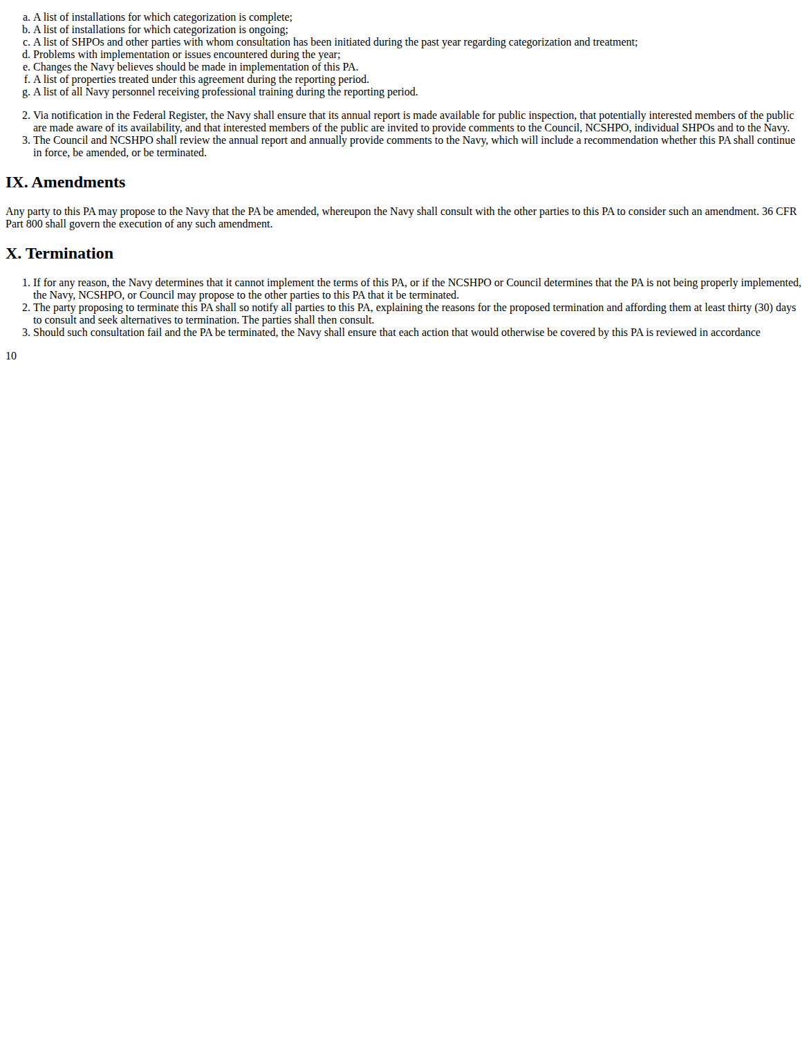A list of installations for which categorization is complete;
A list of installations for which categorization is ongoing;
A list of SHPOs and other parties with whom consultation has been initiated during the past year regarding categorization and treatment;
Problems with implementation or issues encountered during the year;
Changes the Navy believes should be made in implementation of this PA.
A list of properties treated under this agreement during the reporting period.
A list of all Navy personnel receiving professional training during the reporting period.
Via notification in the Federal Register, the Navy shall ensure that its annual report is made available for public inspection, that potentially interested members of the public are made aware of its availability, and that interested members of the public are invited to provide comments to the Council, NCSHPO, individual SHPOs and to the Navy.
The Council and NCSHPO shall review the annual report and annually provide comments to the Navy, which will include a recommendation whether this PA shall continue in force, be amended, or be terminated.
IX. Amendments
Any party to this PA may propose to the Navy that the PA be amended, whereupon the Navy shall consult with the other parties to this PA to consider such an amendment. 36 CFR Part 800 shall govern the execution of any such amendment.
X. Termination
If for any reason, the Navy determines that it cannot implement the terms of this PA, or if the NCSHPO or Council determines that the PA is not being properly implemented, the Navy, NCSHPO, or Council may propose to the other parties to this PA that it be terminated.
The party proposing to terminate this PA shall so notify all parties to this PA, explaining the reasons for the proposed termination and affording them at least thirty (30) days to consult and seek alternatives to termination. The parties shall then consult.
Should such consultation fail and the PA be terminated, the Navy shall ensure that each action that would otherwise be covered by this PA is reviewed in accordance
10